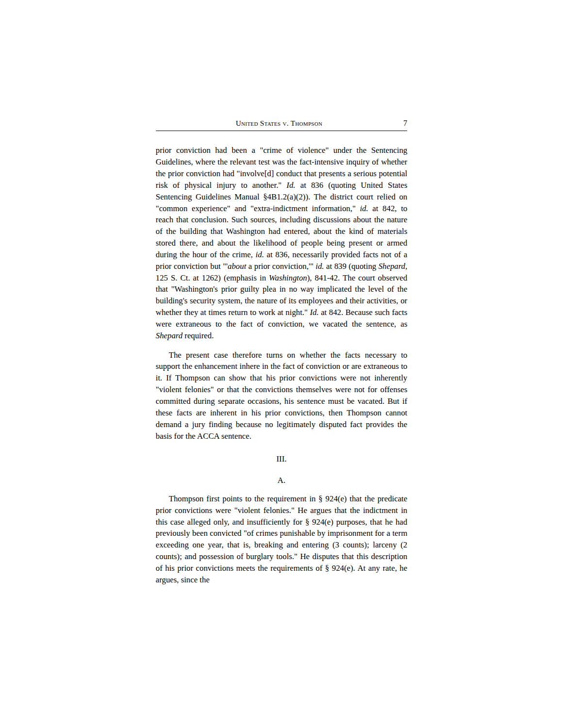United States v. Thompson
7
prior conviction had been a "crime of violence" under the Sentencing Guidelines, where the relevant test was the fact-intensive inquiry of whether the prior conviction had "involve[d] conduct that presents a serious potential risk of physical injury to another." Id. at 836 (quoting United States Sentencing Guidelines Manual §4B1.2(a)(2)). The district court relied on "common experience" and "extra-indictment information," id. at 842, to reach that conclusion. Such sources, including discussions about the nature of the building that Washington had entered, about the kind of materials stored there, and about the likelihood of people being present or armed during the hour of the crime, id. at 836, necessarily provided facts not of a prior conviction but "'about a prior conviction,'" id. at 839 (quoting Shepard, 125 S. Ct. at 1262) (emphasis in Washington), 841-42. The court observed that "Washington's prior guilty plea in no way implicated the level of the building's security system, the nature of its employees and their activities, or whether they at times return to work at night." Id. at 842. Because such facts were extraneous to the fact of conviction, we vacated the sentence, as Shepard required.
The present case therefore turns on whether the facts necessary to support the enhancement inhere in the fact of conviction or are extraneous to it. If Thompson can show that his prior convictions were not inherently "violent felonies" or that the convictions themselves were not for offenses committed during separate occasions, his sentence must be vacated. But if these facts are inherent in his prior convictions, then Thompson cannot demand a jury finding because no legitimately disputed fact provides the basis for the ACCA sentence.
III.
A.
Thompson first points to the requirement in § 924(e) that the predicate prior convictions were "violent felonies." He argues that the indictment in this case alleged only, and insufficiently for § 924(e) purposes, that he had previously been convicted "of crimes punishable by imprisonment for a term exceeding one year, that is, breaking and entering (3 counts); larceny (2 counts); and possession of burglary tools." He disputes that this description of his prior convictions meets the requirements of § 924(e). At any rate, he argues, since the